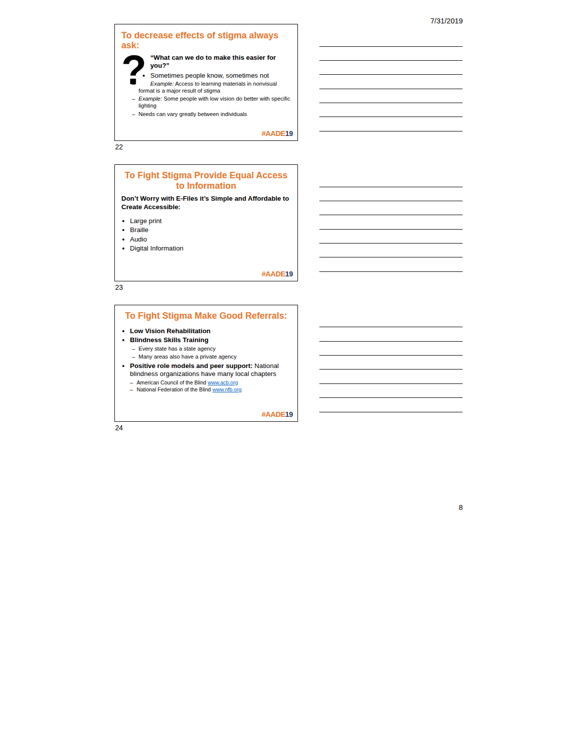7/31/2019
To decrease effects of stigma always ask:
?
“What can we do to make this easier for you?”
Sometimes people know, sometimes not
Example: Access to learning materials in nonvisual format is a major result of stigma
Example: Some people with low vision do better with specific lighting
Needs can vary greatly between individuals
#AADE19
22
To Fight Stigma Provide Equal Access to Information
Don’t Worry with E-Files it’s Simple and Affordable to Create Accessible:
Large print
Braille
Audio
Digital Information
#AADE19
23
To Fight Stigma Make Good Referrals:
Low Vision Rehabilitation
Blindness Skills Training
Every state has a state agency
Many areas also have a private agency
Positive role models and peer support: National blindness organizations have many local chapters
American Council of the Blind www.acb.org
National Federation of the Blind www.nfb.org
#AADE19
24
8